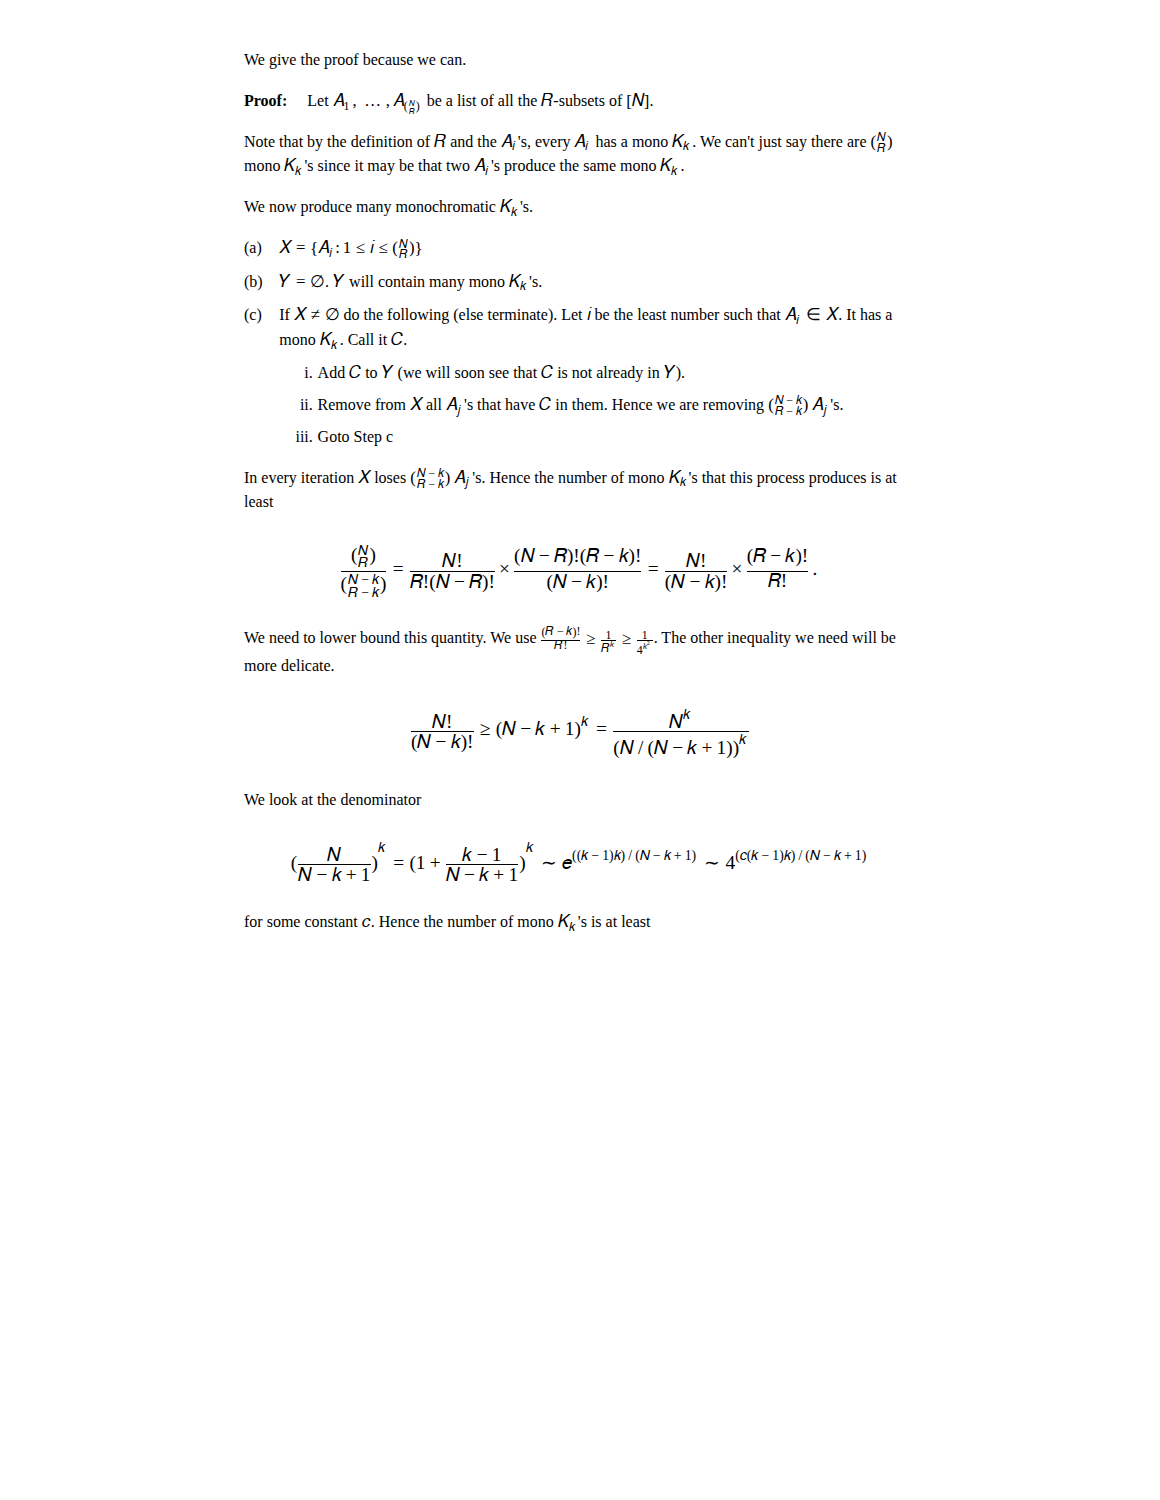We give the proof because we can.
Proof: Let A1,…, A(NR) be a list of all the R-subsets of [N].
Note that by the definition of R and the Ai's, every Ai has a mono Kk. We can't just say there are (NR) mono Kk's since it may be that two Ai's produce the same mono Kk.
We now produce many monochromatic Kk's.
X= { Ai:1≤i≤ (NR) }
Y=∅. Y will contain many mono Kk's.
If X≠∅ do the following (else terminate). Let i be the least number such that Ai∈X. It has a mono Kk. Call it C.
Add C to Y (we will soon see that C is not already in Y).
Remove from X all Aj's that have C in them. Hence we are removing (N−kR−k) Aj's.
Goto Step c
In every iteration X loses (N−kR−k) Aj's. Hence the number of mono Kk's that this process produces is at least
(NR) (N−kR−k) = N! R!(N−R)! × (N−R)!(R−k)! (N−k)! = N! (N−k)! × (R−k)! R! .
We need to lower bound this quantity. We use (R−k)!R! ≥ 1Rk ≥ 14k2 . The other inequality we need will be more delicate.
N! (N−k)! ≥ (N−k+1)k = Nk (N/(N−k+1))k
We look at the denominator
(NN−k+1) k = (1+k−1N−k+1) k ∼ e((k−1)k)/(N−k+1) ∼ 4(c(k−1)k)/(N−k+1)
for some constant c. Hence the number of mono Kk's is at least